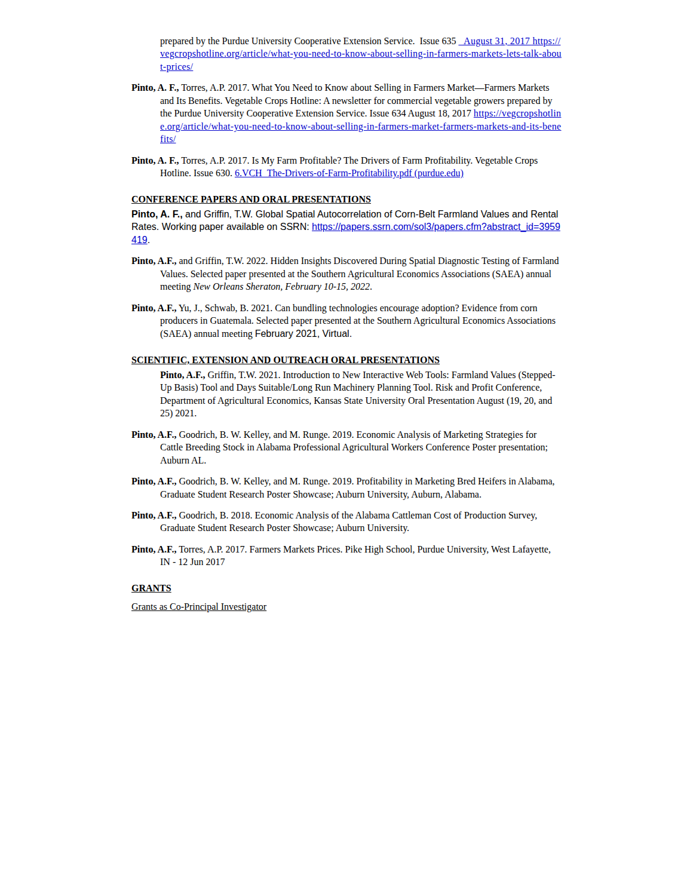prepared by the Purdue University Cooperative Extension Service. Issue 635 August 31, 2017 https://vegcropshotline.org/article/what-you-need-to-know-about-selling-in-farmers-markets-lets-talk-about-prices/
Pinto, A. F., Torres, A.P. 2017. What You Need to Know about Selling in Farmers Market—Farmers Markets and Its Benefits. Vegetable Crops Hotline: A newsletter for commercial vegetable growers prepared by the Purdue University Cooperative Extension Service. Issue 634 August 18, 2017 https://vegcropshotline.org/article/what-you-need-to-know-about-selling-in-farmers-market-farmers-markets-and-its-benefits/
Pinto, A. F., Torres, A.P. 2017. Is My Farm Profitable? The Drivers of Farm Profitability. Vegetable Crops Hotline. Issue 630. 6.VCH_The-Drivers-of-Farm-Profitability.pdf (purdue.edu)
Conference Papers and Oral Presentations
Pinto, A. F., and Griffin, T.W. Global Spatial Autocorrelation of Corn-Belt Farmland Values and Rental Rates. Working paper available on SSRN: https://papers.ssrn.com/sol3/papers.cfm?abstract_id=3959419.
Pinto, A.F., and Griffin, T.W. 2022. Hidden Insights Discovered During Spatial Diagnostic Testing of Farmland Values. Selected paper presented at the Southern Agricultural Economics Associations (SAEA) annual meeting New Orleans Sheraton, February 10-15, 2022.
Pinto, A.F., Yu, J., Schwab, B. 2021. Can bundling technologies encourage adoption? Evidence from corn producers in Guatemala. Selected paper presented at the Southern Agricultural Economics Associations (SAEA) annual meeting February 2021, Virtual.
Scientific, Extension and Outreach Oral Presentations
Pinto, A.F., Griffin, T.W. 2021. Introduction to New Interactive Web Tools: Farmland Values (Stepped-Up Basis) Tool and Days Suitable/Long Run Machinery Planning Tool. Risk and Profit Conference, Department of Agricultural Economics, Kansas State University Oral Presentation August (19, 20, and 25) 2021.
Pinto, A.F., Goodrich, B. W. Kelley, and M. Runge. 2019. Economic Analysis of Marketing Strategies for Cattle Breeding Stock in Alabama Professional Agricultural Workers Conference Poster presentation; Auburn AL.
Pinto, A.F., Goodrich, B. W. Kelley, and M. Runge. 2019. Profitability in Marketing Bred Heifers in Alabama, Graduate Student Research Poster Showcase; Auburn University, Auburn, Alabama.
Pinto, A.F., Goodrich, B. 2018. Economic Analysis of the Alabama Cattleman Cost of Production Survey, Graduate Student Research Poster Showcase; Auburn University.
Pinto, A.F., Torres, A.P. 2017. Farmers Markets Prices. Pike High School, Purdue University, West Lafayette, IN - 12 Jun 2017
Grants
Grants as Co-Principal Investigator